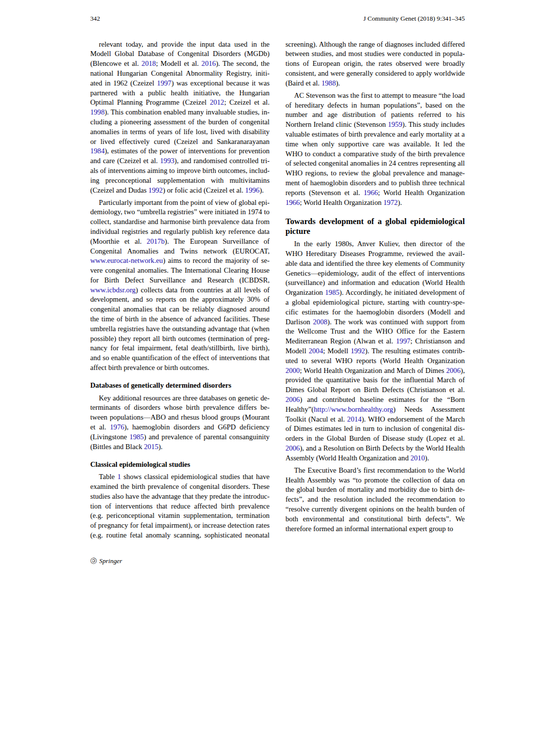342 J Community Genet (2018) 9:341–345
relevant today, and provide the input data used in the Modell Global Database of Congenital Disorders (MGDb) (Blencowe et al. 2018; Modell et al. 2016). The second, the national Hungarian Congenital Abnormality Registry, initiated in 1962 (Czeizel 1997) was exceptional because it was partnered with a public health initiative, the Hungarian Optimal Planning Programme (Czeizel 2012; Czeizel et al. 1998). This combination enabled many invaluable studies, including a pioneering assessment of the burden of congenital anomalies in terms of years of life lost, lived with disability or lived effectively cured (Czeizel and Sankaranarayanan 1984), estimates of the power of interventions for prevention and care (Czeizel et al. 1993), and randomised controlled trials of interventions aiming to improve birth outcomes, including preconceptional supplementation with multivitamins (Czeizel and Dudas 1992) or folic acid (Czeizel et al. 1996).
Particularly important from the point of view of global epidemiology, two “umbrella registries” were initiated in 1974 to collect, standardise and harmonise birth prevalence data from individual registries and regularly publish key reference data (Moorthie et al. 2017b). The European Surveillance of Congenital Anomalies and Twins network (EUROCAT, www.eurocat-network.eu) aims to record the majority of severe congenital anomalies. The International Clearing House for Birth Defect Surveillance and Research (ICBDSR, www.icbdsr.org) collects data from countries at all levels of development, and so reports on the approximately 30% of congenital anomalies that can be reliably diagnosed around the time of birth in the absence of advanced facilities. These umbrella registries have the outstanding advantage that (when possible) they report all birth outcomes (termination of pregnancy for fetal impairment, fetal death/stillbirth, live birth), and so enable quantification of the effect of interventions that affect birth prevalence or birth outcomes.
Databases of genetically determined disorders
Key additional resources are three databases on genetic determinants of disorders whose birth prevalence differs between populations—ABO and rhesus blood groups (Mourant et al. 1976), haemoglobin disorders and G6PD deficiency (Livingstone 1985) and prevalence of parental consanguinity (Bittles and Black 2015).
Classical epidemiological studies
Table 1 shows classical epidemiological studies that have examined the birth prevalence of congenital disorders. These studies also have the advantage that they predate the introduction of interventions that reduce affected birth prevalence (e.g. periconceptional vitamin supplementation, termination of pregnancy for fetal impairment), or increase detection rates (e.g. routine fetal anomaly scanning, sophisticated neonatal screening). Although the range of diagnoses included differed between studies, and most studies were conducted in populations of European origin, the rates observed were broadly consistent, and were generally considered to apply worldwide (Baird et al. 1988).
AC Stevenson was the first to attempt to measure “the load of hereditary defects in human populations”, based on the number and age distribution of patients referred to his Northern Ireland clinic (Stevenson 1959). This study includes valuable estimates of birth prevalence and early mortality at a time when only supportive care was available. It led the WHO to conduct a comparative study of the birth prevalence of selected congenital anomalies in 24 centres representing all WHO regions, to review the global prevalence and management of haemoglobin disorders and to publish three technical reports (Stevenson et al. 1966; World Health Organization 1966; World Health Organization 1972).
Towards development of a global epidemiological picture
In the early 1980s, Anver Kuliev, then director of the WHO Hereditary Diseases Programme, reviewed the available data and identified the three key elements of Community Genetics—epidemiology, audit of the effect of interventions (surveillance) and information and education (World Health Organization 1985). Accordingly, he initiated development of a global epidemiological picture, starting with country-specific estimates for the haemoglobin disorders (Modell and Darlison 2008). The work was continued with support from the Wellcome Trust and the WHO Office for the Eastern Mediterranean Region (Alwan et al. 1997; Christianson and Modell 2004; Modell 1992). The resulting estimates contributed to several WHO reports (World Health Organization 2000; World Health Organization and March of Dimes 2006), provided the quantitative basis for the influential March of Dimes Global Report on Birth Defects (Christianson et al. 2006) and contributed baseline estimates for the “Born Healthy”(http://www.bornhealthy.org) Needs Assessment Toolkit (Nacul et al. 2014). WHO endorsement of the March of Dimes estimates led in turn to inclusion of congenital disorders in the Global Burden of Disease study (Lopez et al. 2006), and a Resolution on Birth Defects by the World Health Assembly (World Health Organization and 2010).
The Executive Board’s first recommendation to the World Health Assembly was “to promote the collection of data on the global burden of mortality and morbidity due to birth defects”, and the resolution included the recommendation to “resolve currently divergent opinions on the health burden of both environmental and constitutional birth defects”. We therefore formed an informal international expert group to
ⓒ Springer